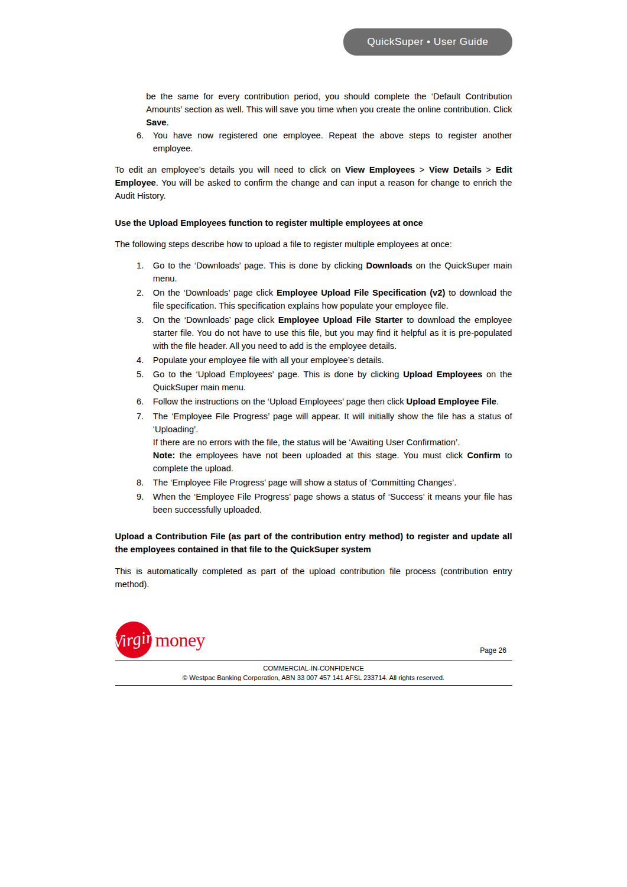QuickSuper • User Guide
be the same for every contribution period, you should complete the ‘Default Contribution Amounts’ section as well. This will save you time when you create the online contribution. Click Save.
You have now registered one employee. Repeat the above steps to register another employee.
To edit an employee’s details you will need to click on View Employees > View Details > Edit Employee. You will be asked to confirm the change and can input a reason for change to enrich the Audit History.
Use the Upload Employees function to register multiple employees at once
The following steps describe how to upload a file to register multiple employees at once:
Go to the ‘Downloads’ page. This is done by clicking Downloads on the QuickSuper main menu.
On the ‘Downloads’ page click Employee Upload File Specification (v2) to download the file specification. This specification explains how populate your employee file.
On the ‘Downloads’ page click Employee Upload File Starter to download the employee starter file. You do not have to use this file, but you may find it helpful as it is pre-populated with the file header. All you need to add is the employee details.
Populate your employee file with all your employee’s details.
Go to the ‘Upload Employees’ page. This is done by clicking Upload Employees on the QuickSuper main menu.
Follow the instructions on the ‘Upload Employees’ page then click Upload Employee File.
The ‘Employee File Progress’ page will appear. It will initially show the file has a status of ‘Uploading’.
If there are no errors with the file, the status will be ‘Awaiting User Confirmation’.
Note: the employees have not been uploaded at this stage. You must click Confirm to complete the upload.
The ‘Employee File Progress’ page will show a status of ‘Committing Changes’.
When the ‘Employee File Progress’ page shows a status of ‘Success’ it means your file has been successfully uploaded.
Upload a Contribution File (as part of the contribution entry method) to register and update all the employees contained in that file to the QuickSuper system
This is automatically completed as part of the upload contribution file process (contribution entry method).
Virgin
money
Page 26
COMMERCIAL-IN-CONFIDENCE
© Westpac Banking Corporation, ABN 33 007 457 141 AFSL 233714. All rights reserved.